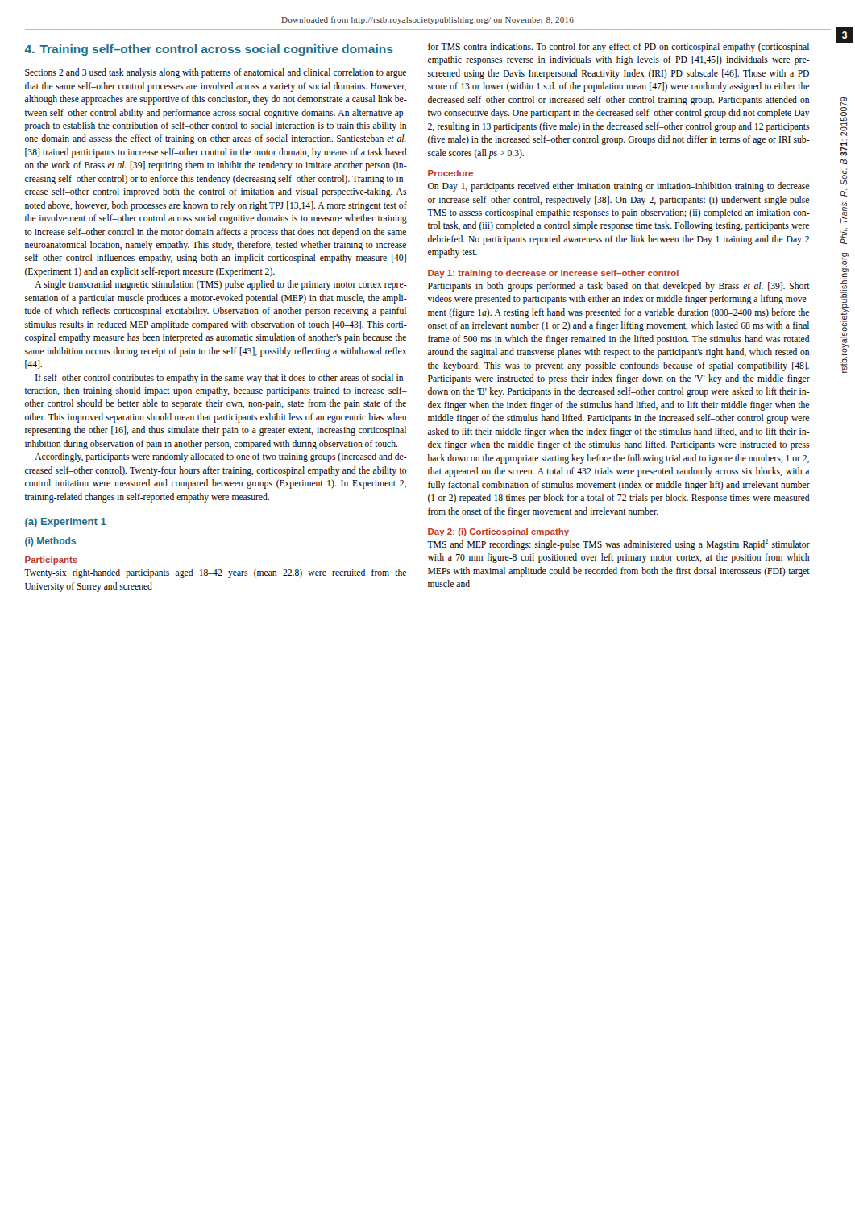Downloaded from http://rstb.royalsocietypublishing.org/ on November 8, 2016
3
rstb.royalsocietypublishing.org Phil. Trans. R. Soc. B 371: 20150079
4. Training self–other control across social cognitive domains
Sections 2 and 3 used task analysis along with patterns of anatomical and clinical correlation to argue that the same self–other control processes are involved across a variety of social domains. However, although these approaches are supportive of this conclusion, they do not demonstrate a causal link between self–other control ability and performance across social cognitive domains. An alternative approach to establish the contribution of self–other control to social interaction is to train this ability in one domain and assess the effect of training on other areas of social interaction. Santiesteban et al. [38] trained participants to increase self–other control in the motor domain, by means of a task based on the work of Brass et al. [39] requiring them to inhibit the tendency to imitate another person (increasing self–other control) or to enforce this tendency (decreasing self–other control). Training to increase self–other control improved both the control of imitation and visual perspective-taking. As noted above, however, both processes are known to rely on right TPJ [13,14]. A more stringent test of the involvement of self–other control across social cognitive domains is to measure whether training to increase self–other control in the motor domain affects a process that does not depend on the same neuroanatomical location, namely empathy. This study, therefore, tested whether training to increase self–other control influences empathy, using both an implicit corticospinal empathy measure [40] (Experiment 1) and an explicit self-report measure (Experiment 2).
A single transcranial magnetic stimulation (TMS) pulse applied to the primary motor cortex representation of a particular muscle produces a motor-evoked potential (MEP) in that muscle, the amplitude of which reflects corticospinal excitability. Observation of another person receiving a painful stimulus results in reduced MEP amplitude compared with observation of touch [40–43]. This corticospinal empathy measure has been interpreted as automatic simulation of another's pain because the same inhibition occurs during receipt of pain to the self [43], possibly reflecting a withdrawal reflex [44].
If self–other control contributes to empathy in the same way that it does to other areas of social interaction, then training should impact upon empathy, because participants trained to increase self–other control should be better able to separate their own, non-pain, state from the pain state of the other. This improved separation should mean that participants exhibit less of an egocentric bias when representing the other [16], and thus simulate their pain to a greater extent, increasing corticospinal inhibition during observation of pain in another person, compared with during observation of touch.
Accordingly, participants were randomly allocated to one of two training groups (increased and decreased self–other control). Twenty-four hours after training, corticospinal empathy and the ability to control imitation were measured and compared between groups (Experiment 1). In Experiment 2, training-related changes in self-reported empathy were measured.
(a) Experiment 1
(i) Methods
Participants
Twenty-six right-handed participants aged 18–42 years (mean 22.8) were recruited from the University of Surrey and screened
for TMS contra-indications. To control for any effect of PD on corticospinal empathy (corticospinal empathic responses reverse in individuals with high levels of PD [41,45]) individuals were pre-screened using the Davis Interpersonal Reactivity Index (IRI) PD subscale [46]. Those with a PD score of 13 or lower (within 1 s.d. of the population mean [47]) were randomly assigned to either the decreased self–other control or increased self–other control training group. Participants attended on two consecutive days. One participant in the decreased self–other control group did not complete Day 2, resulting in 13 participants (five male) in the decreased self–other control group and 12 participants (five male) in the increased self–other control group. Groups did not differ in terms of age or IRI subscale scores (all ps > 0.3).
Procedure
On Day 1, participants received either imitation training or imitation–inhibition training to decrease or increase self–other control, respectively [38]. On Day 2, participants: (i) underwent single pulse TMS to assess corticospinal empathic responses to pain observation; (ii) completed an imitation control task, and (iii) completed a control simple response time task. Following testing, participants were debriefed. No participants reported awareness of the link between the Day 1 training and the Day 2 empathy test.
Day 1: training to decrease or increase self–other control
Participants in both groups performed a task based on that developed by Brass et al. [39]. Short videos were presented to participants with either an index or middle finger performing a lifting movement (figure 1a). A resting left hand was presented for a variable duration (800–2400 ms) before the onset of an irrelevant number (1 or 2) and a finger lifting movement, which lasted 68 ms with a final frame of 500 ms in which the finger remained in the lifted position. The stimulus hand was rotated around the sagittal and transverse planes with respect to the participant's right hand, which rested on the keyboard. This was to prevent any possible confounds because of spatial compatibility [48]. Participants were instructed to press their index finger down on the 'V' key and the middle finger down on the 'B' key. Participants in the decreased self–other control group were asked to lift their index finger when the index finger of the stimulus hand lifted, and to lift their middle finger when the middle finger of the stimulus hand lifted. Participants in the increased self–other control group were asked to lift their middle finger when the index finger of the stimulus hand lifted, and to lift their index finger when the middle finger of the stimulus hand lifted. Participants were instructed to press back down on the appropriate starting key before the following trial and to ignore the numbers, 1 or 2, that appeared on the screen. A total of 432 trials were presented randomly across six blocks, with a fully factorial combination of stimulus movement (index or middle finger lift) and irrelevant number (1 or 2) repeated 18 times per block for a total of 72 trials per block. Response times were measured from the onset of the finger movement and irrelevant number.
Day 2: (i) Corticospinal empathy
TMS and MEP recordings: single-pulse TMS was administered using a Magstim Rapid2 stimulator with a 70 mm figure-8 coil positioned over left primary motor cortex, at the position from which MEPs with maximal amplitude could be recorded from both the first dorsal interosseus (FDI) target muscle and